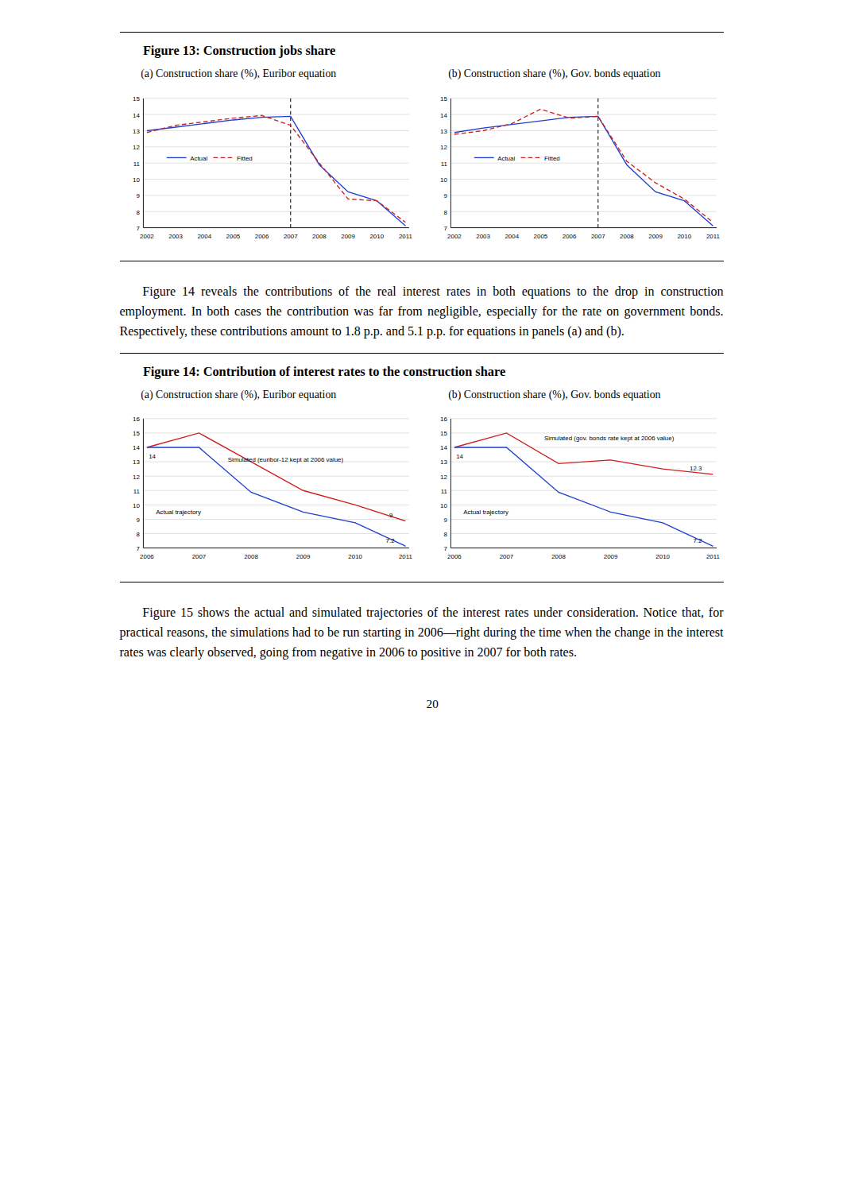Figure 13: Construction jobs share
(a) Construction share (%), Euribor equation
15 14 13 12 11 10 9 8 7 2002 2003 2004 2005 2006 2007 2008 2009 2010 2011 Actual Fitted
(b) Construction share (%), Gov. bonds equation
15 14 13 12 11 10 9 8 7 2002 2003 2004 2005 2006 2007 2008 2009 2010 2011 Actual Fitted
Figure 14 reveals the contributions of the real interest rates in both equations to the drop in construction employment. In both cases the contribution was far from negligible, especially for the rate on government bonds. Respectively, these contributions amount to 1.8 p.p. and 5.1 p.p. for equations in panels (a) and (b).
Figure 14: Contribution of interest rates to the construction share
(a) Construction share (%), Euribor equation
16 15 14 13 12 11 10 9 8 7 2006 2007 2008 2009 2010 2011 14 Simulated (euribor-12 kept at 2006 value) Actual trajectory 9 7.2
(b) Construction share (%), Gov. bonds equation
16 15 14 13 12 11 10 9 8 7 2006 2007 2008 2009 2010 2011 14 Simulated (gov. bonds rate kept at 2006 value) Actual trajectory 12.3 7.2
Figure 15 shows the actual and simulated trajectories of the interest rates under consideration. Notice that, for practical reasons, the simulations had to be run starting in 2006—right during the time when the change in the interest rates was clearly observed, going from negative in 2006 to positive in 2007 for both rates.
20